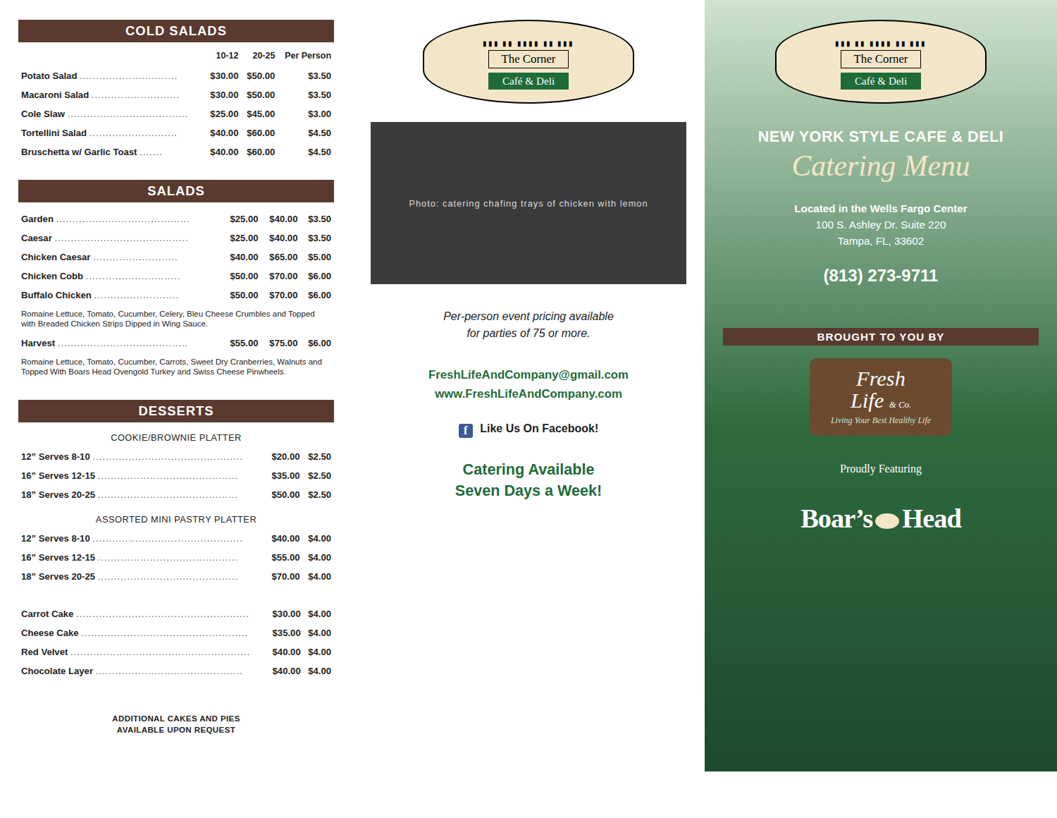Cold Salads
| | 10-12 | 20-25 | Per Person |
| --- | --- | --- | --- |
| Potato Salad .............................. | $30.00 | $50.00 | $3.50 |
| Macaroni Salad ........................... | $30.00 | $50.00 | $3.50 |
| Cole Slaw ..................................... | $25.00 | $45.00 | $3.00 |
| Tortellini Salad ........................... | $40.00 | $60.00 | $4.50 |
| Bruschetta w/ Garlic Toast ....... | $40.00 | $60.00 | $4.50 |
Salads
| Garden ......................................... | $25.00 | $40.00 | $3.50 |
| Caesar ......................................... | $25.00 | $40.00 | $3.50 |
| Chicken Caesar .......................... | $40.00 | $65.00 | $5.00 |
| Chicken Cobb ............................. | $50.00 | $70.00 | $6.00 |
| Buffalo Chicken .......................... | $50.00 | $70.00 | $6.00 |
| Romaine Lettuce, Tomato, Cucumber, Celery, Bleu Cheese Crumbles and Topped with Breaded Chicken Strips Dipped in Wing Sauce. |
| Harvest ........................................ | $55.00 | $75.00 | $6.00 |
| Romaine Lettuce, Tomato, Cucumber, Carrots, Sweet Dry Cranberries, Walnuts and Topped With Boars Head Ovengold Turkey and Swiss Cheese Pinwheels. |
Desserts
COOKIE/BROWNIE PLATTER
| 12” Serves 8-10 .............................................. | $20.00 | $2.50 |
| 16” Serves 12-15 ........................................... | $35.00 | $2.50 |
| 18” Serves 20-25 ........................................... | $50.00 | $2.50 |
ASSORTED MINI PASTRY PLATTER
| 12” Serves 8-10 .............................................. | $40.00 | $4.00 |
| 16” Serves 12-15 ........................................... | $55.00 | $4.00 |
| 18” Serves 20-25 ........................................... | $70.00 | $4.00 |
| Carrot Cake ..................................................... | $30.00 | $4.00 |
| Cheese Cake ................................................... | $35.00 | $4.00 |
| Red Velvet ....................................................... | $40.00 | $4.00 |
| Chocolate Layer ............................................. | $40.00 | $4.00 |
ADDITIONAL CAKES AND PIES
AVAILABLE UPON REQUEST
▮▮▮ ▮▮ ▮▮▮▮ ▮▮ ▮▮▮
The Corner
Café & Deli
Photo: catering chafing trays of chicken with lemon
Per-person event pricing available
for parties of 75 or more.
FreshLifeAndCompany@gmail.com
www.FreshLifeAndCompany.com
f Like Us On Facebook!
Catering Available
Seven Days a Week!
▮▮▮ ▮▮ ▮▮▮▮ ▮▮ ▮▮▮
The Corner
Café & Deli
NEW YORK STYLE CAFE & DELI
Catering Menu
Located in the Wells Fargo Center 100 S. Ashley Dr. Suite 220
Tampa, FL, 33602
(813) 273-9711
Brought To You By
Fresh
Life & Co.
Living Your Best Healthy Life
Proudly Featuring
Boar’s Head